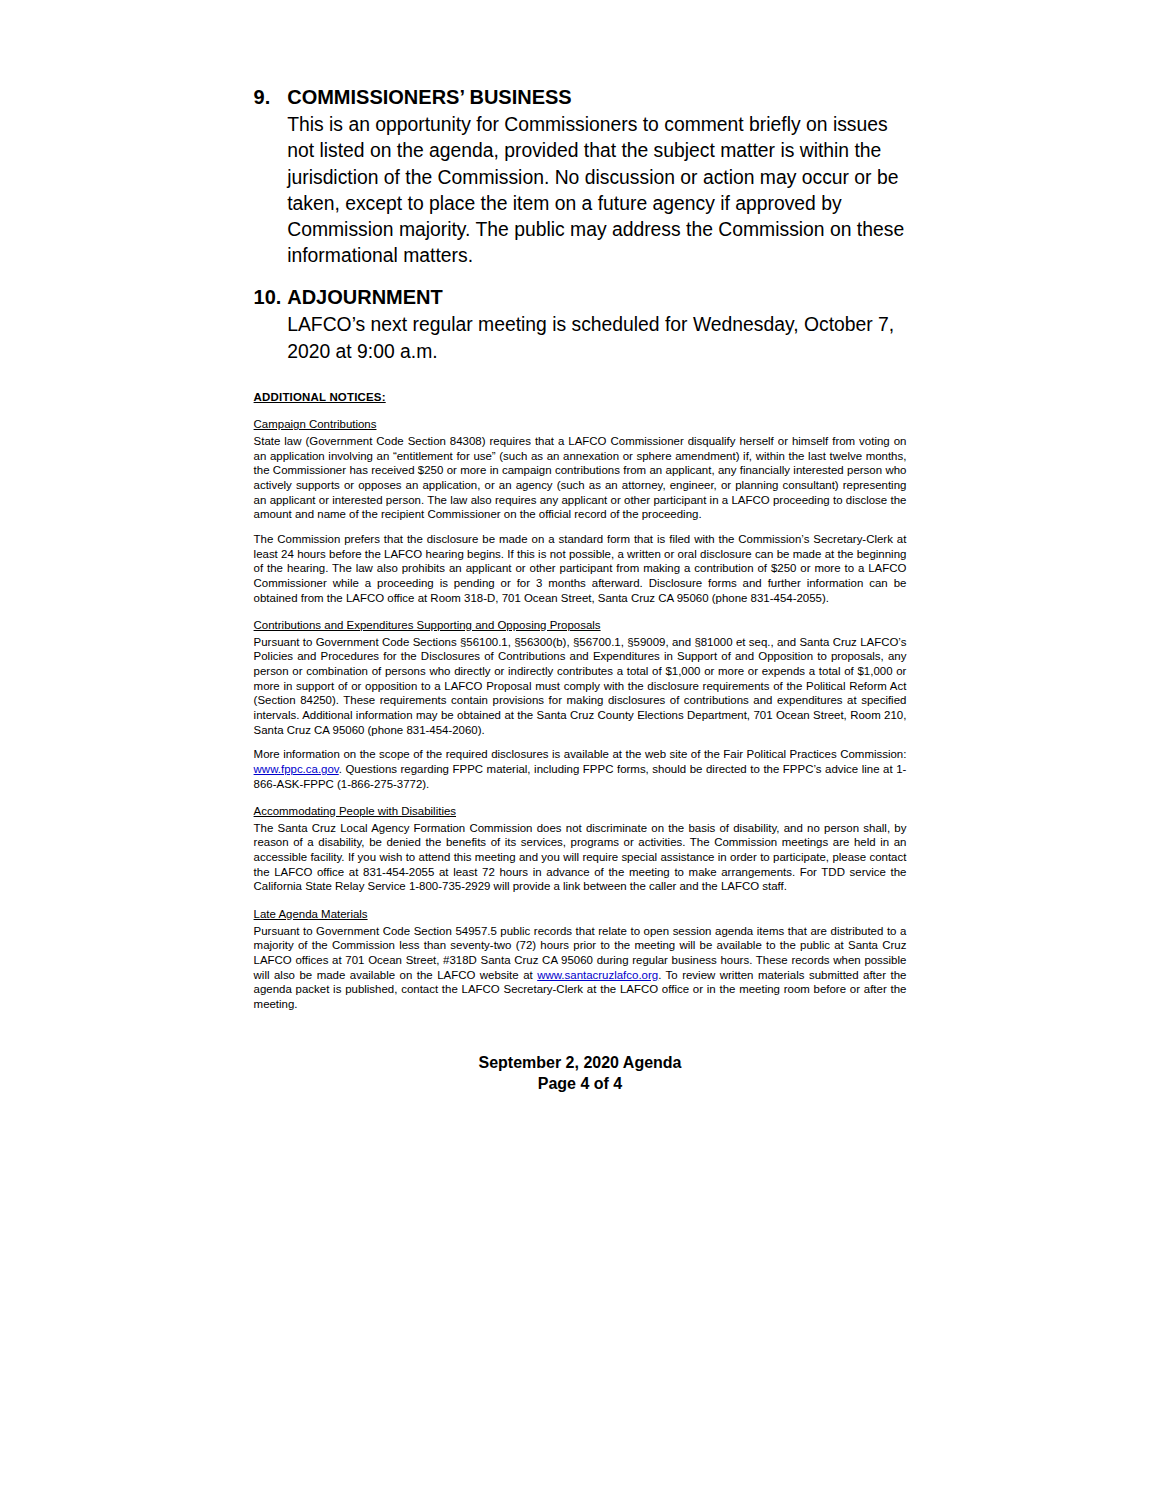9. COMMISSIONERS’ BUSINESS This is an opportunity for Commissioners to comment briefly on issues not listed on the agenda, provided that the subject matter is within the jurisdiction of the Commission. No discussion or action may occur or be taken, except to place the item on a future agency if approved by Commission majority. The public may address the Commission on these informational matters.
10. ADJOURNMENT LAFCO’s next regular meeting is scheduled for Wednesday, October 7, 2020 at 9:00 a.m.
ADDITIONAL NOTICES:
Campaign Contributions
State law (Government Code Section 84308) requires that a LAFCO Commissioner disqualify herself or himself from voting on an application involving an “entitlement for use” (such as an annexation or sphere amendment) if, within the last twelve months, the Commissioner has received $250 or more in campaign contributions from an applicant, any financially interested person who actively supports or opposes an application, or an agency (such as an attorney, engineer, or planning consultant) representing an applicant or interested person. The law also requires any applicant or other participant in a LAFCO proceeding to disclose the amount and name of the recipient Commissioner on the official record of the proceeding.
The Commission prefers that the disclosure be made on a standard form that is filed with the Commission’s Secretary-Clerk at least 24 hours before the LAFCO hearing begins. If this is not possible, a written or oral disclosure can be made at the beginning of the hearing. The law also prohibits an applicant or other participant from making a contribution of $250 or more to a LAFCO Commissioner while a proceeding is pending or for 3 months afterward. Disclosure forms and further information can be obtained from the LAFCO office at Room 318-D, 701 Ocean Street, Santa Cruz CA 95060 (phone 831-454-2055).
Contributions and Expenditures Supporting and Opposing Proposals
Pursuant to Government Code Sections §56100.1, §56300(b), §56700.1, §59009, and §81000 et seq., and Santa Cruz LAFCO’s Policies and Procedures for the Disclosures of Contributions and Expenditures in Support of and Opposition to proposals, any person or combination of persons who directly or indirectly contributes a total of $1,000 or more or expends a total of $1,000 or more in support of or opposition to a LAFCO Proposal must comply with the disclosure requirements of the Political Reform Act (Section 84250). These requirements contain provisions for making disclosures of contributions and expenditures at specified intervals. Additional information may be obtained at the Santa Cruz County Elections Department, 701 Ocean Street, Room 210, Santa Cruz CA 95060 (phone 831-454-2060).
More information on the scope of the required disclosures is available at the web site of the Fair Political Practices Commission: www.fppc.ca.gov. Questions regarding FPPC material, including FPPC forms, should be directed to the FPPC’s advice line at 1-866-ASK-FPPC (1-866-275-3772).
Accommodating People with Disabilities
The Santa Cruz Local Agency Formation Commission does not discriminate on the basis of disability, and no person shall, by reason of a disability, be denied the benefits of its services, programs or activities. The Commission meetings are held in an accessible facility. If you wish to attend this meeting and you will require special assistance in order to participate, please contact the LAFCO office at 831-454-2055 at least 72 hours in advance of the meeting to make arrangements. For TDD service the California State Relay Service 1-800-735-2929 will provide a link between the caller and the LAFCO staff.
Late Agenda Materials
Pursuant to Government Code Section 54957.5 public records that relate to open session agenda items that are distributed to a majority of the Commission less than seventy-two (72) hours prior to the meeting will be available to the public at Santa Cruz LAFCO offices at 701 Ocean Street, #318D Santa Cruz CA 95060 during regular business hours. These records when possible will also be made available on the LAFCO website at www.santacruzlafco.org. To review written materials submitted after the agenda packet is published, contact the LAFCO Secretary-Clerk at the LAFCO office or in the meeting room before or after the meeting.
September 2, 2020 Agenda
Page 4 of 4